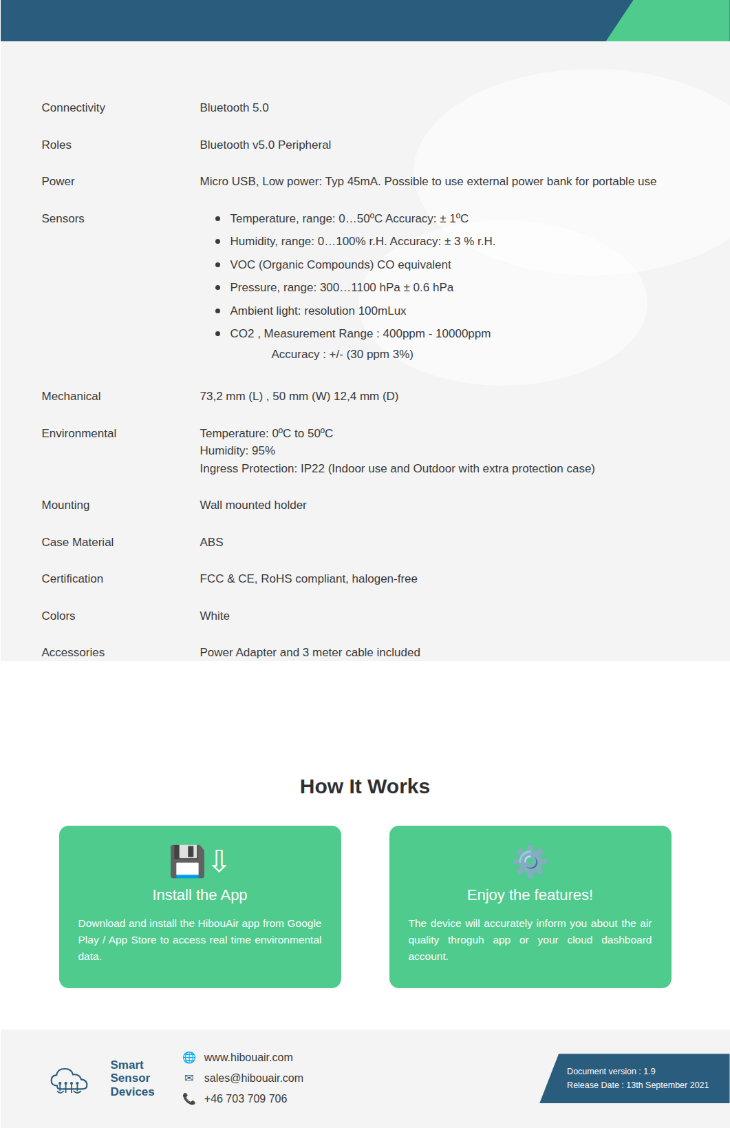| Connectivity | Bluetooth 5.0 |
| Roles | Bluetooth v5.0 Peripheral |
| Power | Micro USB, Low power: Typ 45mA. Possible to use external power bank for portable use |
| Sensors | Temperature, range: 0…50ºC Accuracy: ± 1ºC Humidity, range: 0…100% r.H. Accuracy: ± 3 % r.H. VOC (Organic Compounds) CO equivalent Pressure, range: 300…1100 hPa ± 0.6 hPa Ambient light: resolution 100mLux CO2 , Measurement Range : 400ppm - 10000ppm Accuracy : +/- (30 ppm 3%) |
| Mechanical | 73,2 mm (L) , 50 mm (W) 12,4 mm (D) |
| Environmental | Temperature: 0ºC to 50ºC Humidity: 95% Ingress Protection: IP22 (Indoor use and Outdoor with extra protection case) |
| Mounting | Wall mounted holder |
| Case Material | ABS |
| Certification | FCC & CE, RoHS compliant, halogen-free |
| Colors | White |
| Accessories | Power Adapter and 3 meter cable included |
How It Works
💾⇩
Install the App
Download and install the HibouAir app from Google Play / App Store to access real time environmental data.
⚙️
Enjoy the features!
The device will accurately inform you about the air quality throguh app or your cloud dashboard account.
Smart
Sensor
Devices
🌐www.hibouair.com
✉sales@hibouair.com
📞+46 703 709 706
Document version : 1.9 Release Date : 13th September 2021